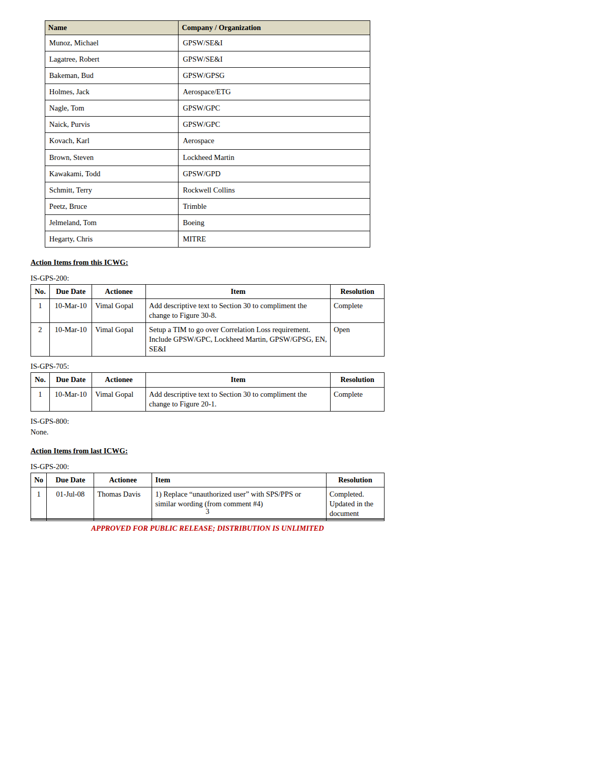| Name | Company / Organization |
| --- | --- |
| Munoz, Michael | GPSW/SE&I |
| Lagatree, Robert | GPSW/SE&I |
| Bakeman, Bud | GPSW/GPSG |
| Holmes, Jack | Aerospace/ETG |
| Nagle, Tom | GPSW/GPC |
| Naick, Purvis | GPSW/GPC |
| Kovach, Karl | Aerospace |
| Brown, Steven | Lockheed Martin |
| Kawakami, Todd | GPSW/GPD |
| Schmitt, Terry | Rockwell Collins |
| Peetz, Bruce | Trimble |
| Jelmeland, Tom | Boeing |
| Hegarty, Chris | MITRE |
Action Items from this ICWG:
IS-GPS-200:
| No. | Due Date | Actionee | Item | Resolution |
| --- | --- | --- | --- | --- |
| 1 | 10-Mar-10 | Vimal Gopal | Add descriptive text to Section 30 to compliment the change to Figure 30-8. | Complete |
| 2 | 10-Mar-10 | Vimal Gopal | Setup a TIM to go over Correlation Loss requirement. Include GPSW/GPC, Lockheed Martin, GPSW/GPSG, EN, SE&I | Open |
IS-GPS-705:
| No. | Due Date | Actionee | Item | Resolution |
| --- | --- | --- | --- | --- |
| 1 | 10-Mar-10 | Vimal Gopal | Add descriptive text to Section 30 to compliment the change to Figure 20-1. | Complete |
IS-GPS-800:
None.
Action Items from last ICWG:
IS-GPS-200:
| No | Due Date | Actionee | Item | Resolution |
| --- | --- | --- | --- | --- |
| 1 | 01-Jul-08 | Thomas Davis | 1) Replace “unauthorized user” with SPS/PPS or similar wording (from comment #4) | Completed. Updated in the document |
3
APPROVED FOR PUBLIC RELEASE; DISTRIBUTION IS UNLIMITED